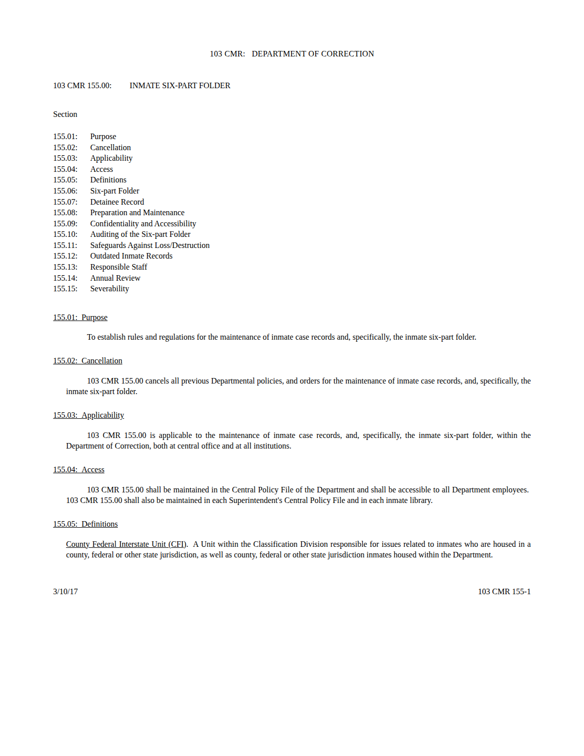103 CMR: DEPARTMENT OF CORRECTION
103 CMR 155.00: INMATE SIX-PART FOLDER
Section
155.01: Purpose
155.02: Cancellation
155.03: Applicability
155.04: Access
155.05: Definitions
155.06: Six-part Folder
155.07: Detainee Record
155.08: Preparation and Maintenance
155.09: Confidentiality and Accessibility
155.10: Auditing of the Six-part Folder
155.11: Safeguards Against Loss/Destruction
155.12: Outdated Inmate Records
155.13: Responsible Staff
155.14: Annual Review
155.15: Severability
155.01: Purpose
To establish rules and regulations for the maintenance of inmate case records and, specifically, the inmate six-part folder.
155.02: Cancellation
103 CMR 155.00 cancels all previous Departmental policies, and orders for the maintenance of inmate case records, and, specifically, the inmate six-part folder.
155.03: Applicability
103 CMR 155.00 is applicable to the maintenance of inmate case records, and, specifically, the inmate six-part folder, within the Department of Correction, both at central office and at all institutions.
155.04: Access
103 CMR 155.00 shall be maintained in the Central Policy File of the Department and shall be accessible to all Department employees. 103 CMR 155.00 shall also be maintained in each Superintendent's Central Policy File and in each inmate library.
155.05: Definitions
County Federal Interstate Unit (CFI). A Unit within the Classification Division responsible for issues related to inmates who are housed in a county, federal or other state jurisdiction, as well as county, federal or other state jurisdiction inmates housed within the Department.
3/10/17 103 CMR 155-1